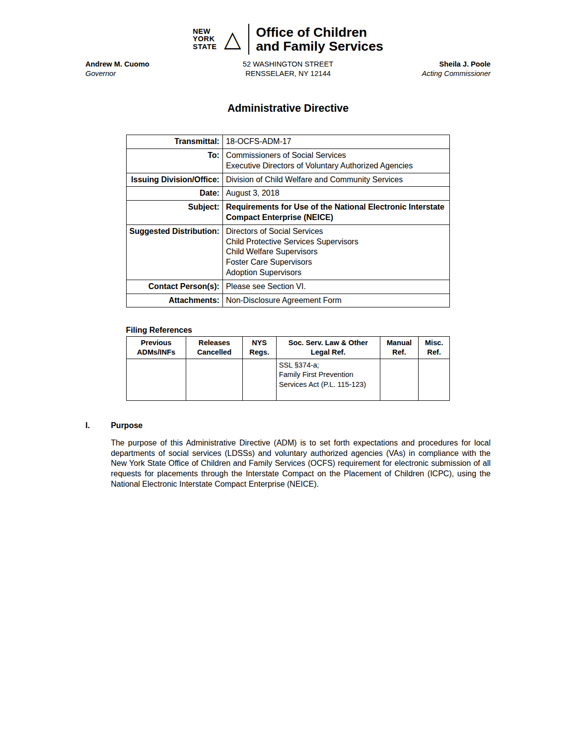NEW
YORK
STATE
△
Office of Children
and Family Services
Andrew M. Cuomo Governor
52 WASHINGTON STREET
RENSSELAER, NY 12144
Sheila J. Poole Acting Commissioner
Administrative Directive
| Transmittal: | 18-OCFS-ADM-17 |
| To: | Commissioners of Social Services Executive Directors of Voluntary Authorized Agencies |
| Issuing Division/Office: | Division of Child Welfare and Community Services |
| Date: | August 3, 2018 |
| Subject: | Requirements for Use of the National Electronic Interstate Compact Enterprise (NEICE) |
| Suggested Distribution: | Directors of Social Services Child Protective Services Supervisors Child Welfare Supervisors Foster Care Supervisors Adoption Supervisors |
| Contact Person(s): | Please see Section VI. |
| Attachments: | Non-Disclosure Agreement Form |
Filing References
| Previous ADMs/INFs | Releases Cancelled | NYS Regs. | Soc. Serv. Law & Other Legal Ref. | Manual Ref. | Misc. Ref. |
| --- | --- | --- | --- | --- | --- |
| | | | SSL §374-a; Family First Prevention Services Act (P.L. 115-123) | | |
I.
Purpose
The purpose of this Administrative Directive (ADM) is to set forth expectations and procedures for local departments of social services (LDSSs) and voluntary authorized agencies (VAs) in compliance with the New York State Office of Children and Family Services (OCFS) requirement for electronic submission of all requests for placements through the Interstate Compact on the Placement of Children (ICPC), using the National Electronic Interstate Compact Enterprise (NEICE).